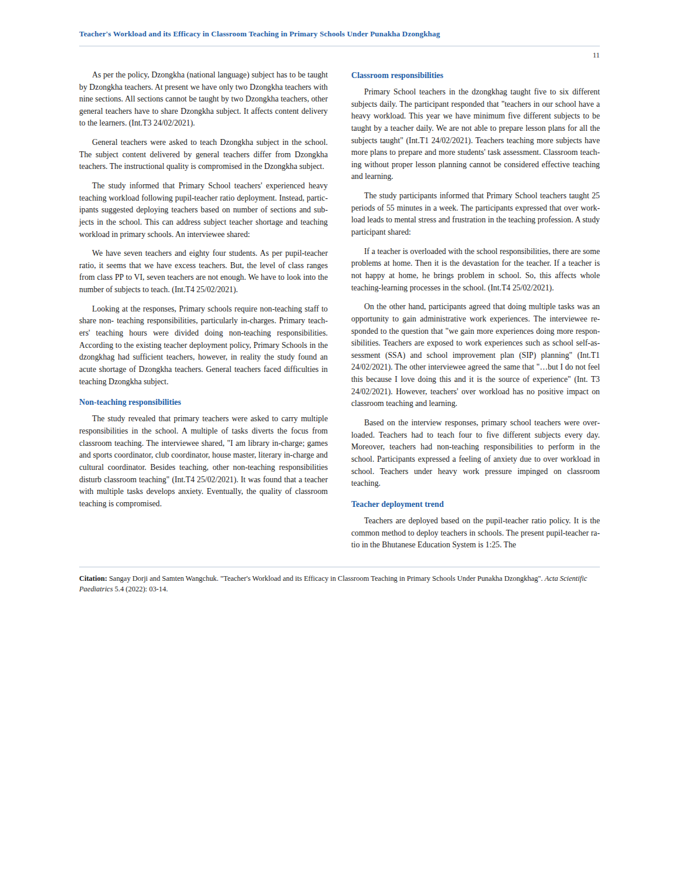Teacher's Workload and its Efficacy in Classroom Teaching in Primary Schools Under Punakha Dzongkhag
11
As per the policy, Dzongkha (national language) subject has to be taught by Dzongkha teachers. At present we have only two Dzongkha teachers with nine sections. All sections cannot be taught by two Dzongkha teachers, other general teachers have to share Dzongkha subject. It affects content delivery to the learners. (Int.T3 24/02/2021).
General teachers were asked to teach Dzongkha subject in the school. The subject content delivered by general teachers differ from Dzongkha teachers. The instructional quality is compromised in the Dzongkha subject.
The study informed that Primary School teachers' experienced heavy teaching workload following pupil-teacher ratio deployment. Instead, participants suggested deploying teachers based on number of sections and subjects in the school. This can address subject teacher shortage and teaching workload in primary schools. An interviewee shared:
We have seven teachers and eighty four students. As per pupil-teacher ratio, it seems that we have excess teachers. But, the level of class ranges from class PP to VI, seven teachers are not enough. We have to look into the number of subjects to teach. (Int.T4 25/02/2021).
Looking at the responses, Primary schools require non-teaching staff to share non- teaching responsibilities, particularly in-charges. Primary teachers' teaching hours were divided doing non-teaching responsibilities. According to the existing teacher deployment policy, Primary Schools in the dzongkhag had sufficient teachers, however, in reality the study found an acute shortage of Dzongkha teachers. General teachers faced difficulties in teaching Dzongkha subject.
Non-teaching responsibilities
The study revealed that primary teachers were asked to carry multiple responsibilities in the school. A multiple of tasks diverts the focus from classroom teaching. The interviewee shared, "I am library in-charge; games and sports coordinator, club coordinator, house master, literary in-charge and cultural coordinator. Besides teaching, other non-teaching responsibilities disturb classroom teaching" (Int.T4 25/02/2021). It was found that a teacher with multiple tasks develops anxiety. Eventually, the quality of classroom teaching is compromised.
Classroom responsibilities
Primary School teachers in the dzongkhag taught five to six different subjects daily. The participant responded that "teachers in our school have a heavy workload. This year we have minimum five different subjects to be taught by a teacher daily. We are not able to prepare lesson plans for all the subjects taught" (Int.T1 24/02/2021). Teachers teaching more subjects have more plans to prepare and more students' task assessment. Classroom teaching without proper lesson planning cannot be considered effective teaching and learning.
The study participants informed that Primary School teachers taught 25 periods of 55 minutes in a week. The participants expressed that over workload leads to mental stress and frustration in the teaching profession. A study participant shared:
If a teacher is overloaded with the school responsibilities, there are some problems at home. Then it is the devastation for the teacher. If a teacher is not happy at home, he brings problem in school. So, this affects whole teaching-learning processes in the school. (Int.T4 25/02/2021).
On the other hand, participants agreed that doing multiple tasks was an opportunity to gain administrative work experiences. The interviewee responded to the question that "we gain more experiences doing more responsibilities. Teachers are exposed to work experiences such as school self-assessment (SSA) and school improvement plan (SIP) planning" (Int.T1 24/02/2021). The other interviewee agreed the same that "…but I do not feel this because I love doing this and it is the source of experience" (Int. T3 24/02/2021). However, teachers' over workload has no positive impact on classroom teaching and learning.
Based on the interview responses, primary school teachers were overloaded. Teachers had to teach four to five different subjects every day. Moreover, teachers had non-teaching responsibilities to perform in the school. Participants expressed a feeling of anxiety due to over workload in school. Teachers under heavy work pressure impinged on classroom teaching.
Teacher deployment trend
Teachers are deployed based on the pupil-teacher ratio policy. It is the common method to deploy teachers in schools. The present pupil-teacher ratio in the Bhutanese Education System is 1:25. The
Citation: Sangay Dorji and Samten Wangchuk. "Teacher's Workload and its Efficacy in Classroom Teaching in Primary Schools Under Punakha Dzongkhag". Acta Scientific Paediatrics 5.4 (2022): 03-14.